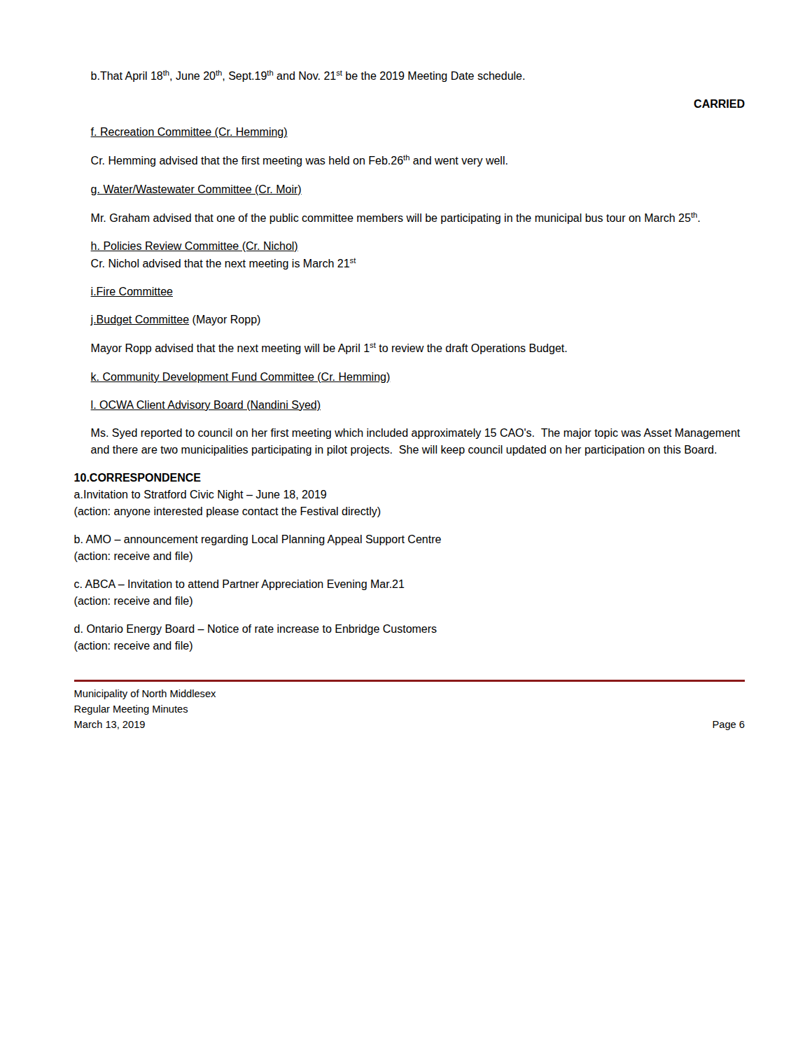b.That April 18th, June 20th, Sept.19th and Nov. 21st be the 2019 Meeting Date schedule.
CARRIED
f. Recreation Committee (Cr. Hemming)
Cr. Hemming advised that the first meeting was held on Feb.26th and went very well.
g. Water/Wastewater Committee (Cr. Moir)
Mr. Graham advised that one of the public committee members will be participating in the municipal bus tour on March 25th.
h. Policies Review Committee (Cr. Nichol)
Cr. Nichol advised that the next meeting is March 21st
i.Fire Committee
j.Budget Committee (Mayor Ropp)
Mayor Ropp advised that the next meeting will be April 1st to review the draft Operations Budget.
k. Community Development Fund Committee (Cr. Hemming)
l. OCWA Client Advisory Board (Nandini Syed)
Ms. Syed reported to council on her first meeting which included approximately 15 CAO's. The major topic was Asset Management and there are two municipalities participating in pilot projects. She will keep council updated on her participation on this Board.
10.CORRESPONDENCE
a.Invitation to Stratford Civic Night – June 18, 2019
(action: anyone interested please contact the Festival directly)
b. AMO – announcement regarding Local Planning Appeal Support Centre
(action: receive and file)
c. ABCA – Invitation to attend Partner Appreciation Evening Mar.21
(action: receive and file)
d. Ontario Energy Board – Notice of rate increase to Enbridge Customers
(action: receive and file)
Municipality of North Middlesex
Regular Meeting Minutes
March 13, 2019 Page 6